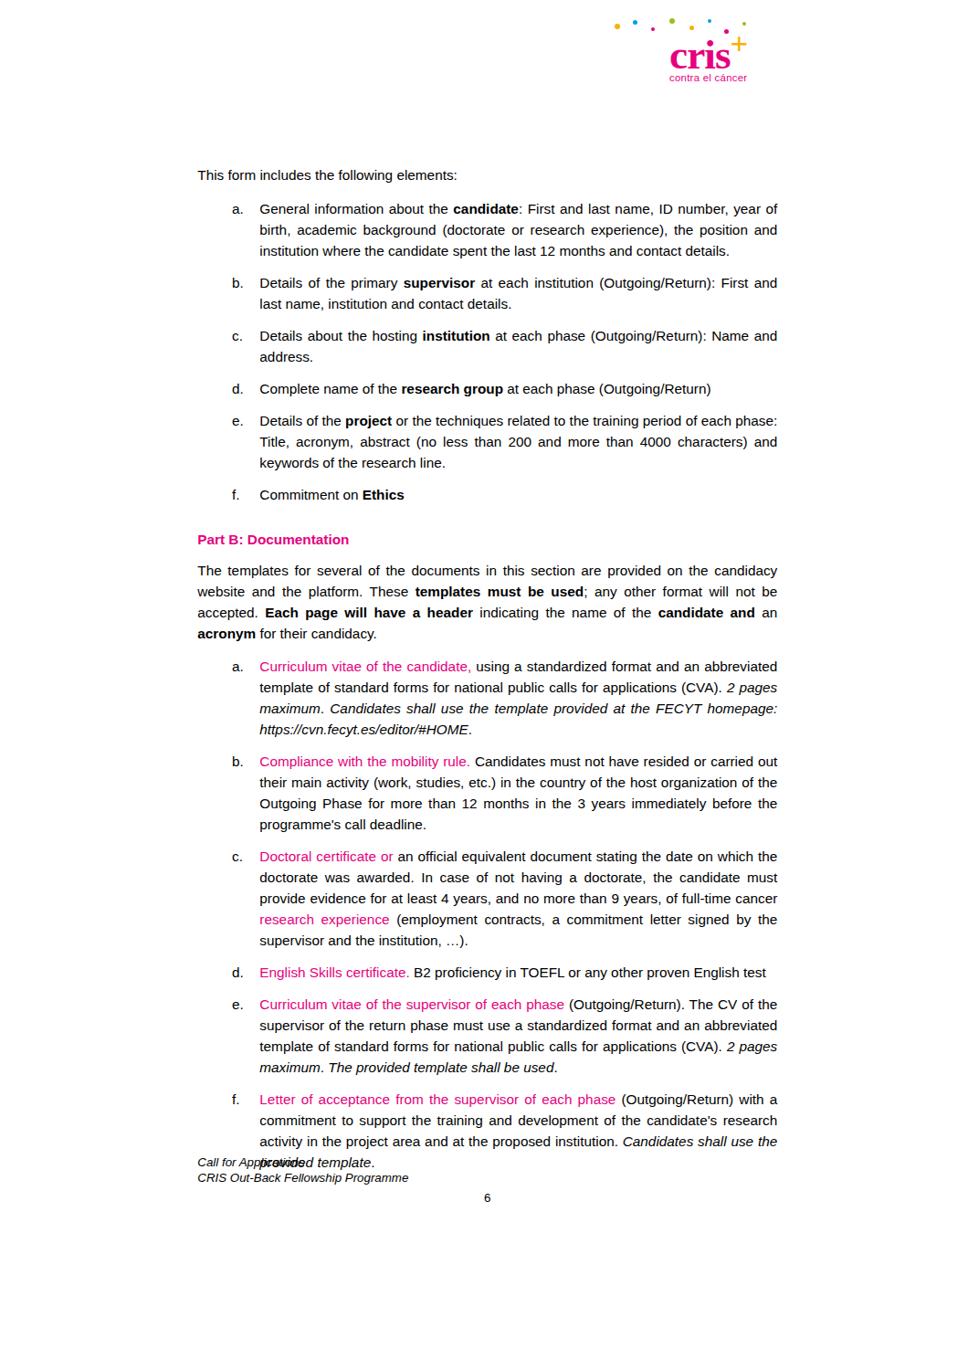cris+
contra el cáncer
This form includes the following elements:
General information about the candidate: First and last name, ID number, year of birth, academic background (doctorate or research experience), the position and institution where the candidate spent the last 12 months and contact details.
Details of the primary supervisor at each institution (Outgoing/Return): First and last name, institution and contact details.
Details about the hosting institution at each phase (Outgoing/Return): Name and address.
Complete name of the research group at each phase (Outgoing/Return)
Details of the project or the techniques related to the training period of each phase: Title, acronym, abstract (no less than 200 and more than 4000 characters) and keywords of the research line.
Commitment on Ethics
Part B: Documentation
The templates for several of the documents in this section are provided on the candidacy website and the platform. These templates must be used; any other format will not be accepted. Each page will have a header indicating the name of the candidate and an acronym for their candidacy.
Curriculum vitae of the candidate, using a standardized format and an abbreviated template of standard forms for national public calls for applications (CVA). 2 pages maximum. Candidates shall use the template provided at the FECYT homepage: https://cvn.fecyt.es/editor/#HOME.
Compliance with the mobility rule. Candidates must not have resided or carried out their main activity (work, studies, etc.) in the country of the host organization of the Outgoing Phase for more than 12 months in the 3 years immediately before the programme's call deadline.
Doctoral certificate or an official equivalent document stating the date on which the doctorate was awarded. In case of not having a doctorate, the candidate must provide evidence for at least 4 years, and no more than 9 years, of full-time cancer research experience (employment contracts, a commitment letter signed by the supervisor and the institution, …).
English Skills certificate. B2 proficiency in TOEFL or any other proven English test
Curriculum vitae of the supervisor of each phase (Outgoing/Return). The CV of the supervisor of the return phase must use a standardized format and an abbreviated template of standard forms for national public calls for applications (CVA). 2 pages maximum. The provided template shall be used.
Letter of acceptance from the supervisor of each phase (Outgoing/Return) with a commitment to support the training and development of the candidate's research activity in the project area and at the proposed institution. Candidates shall use the provided template.
Call for Applications
CRIS Out-Back Fellowship Programme
6